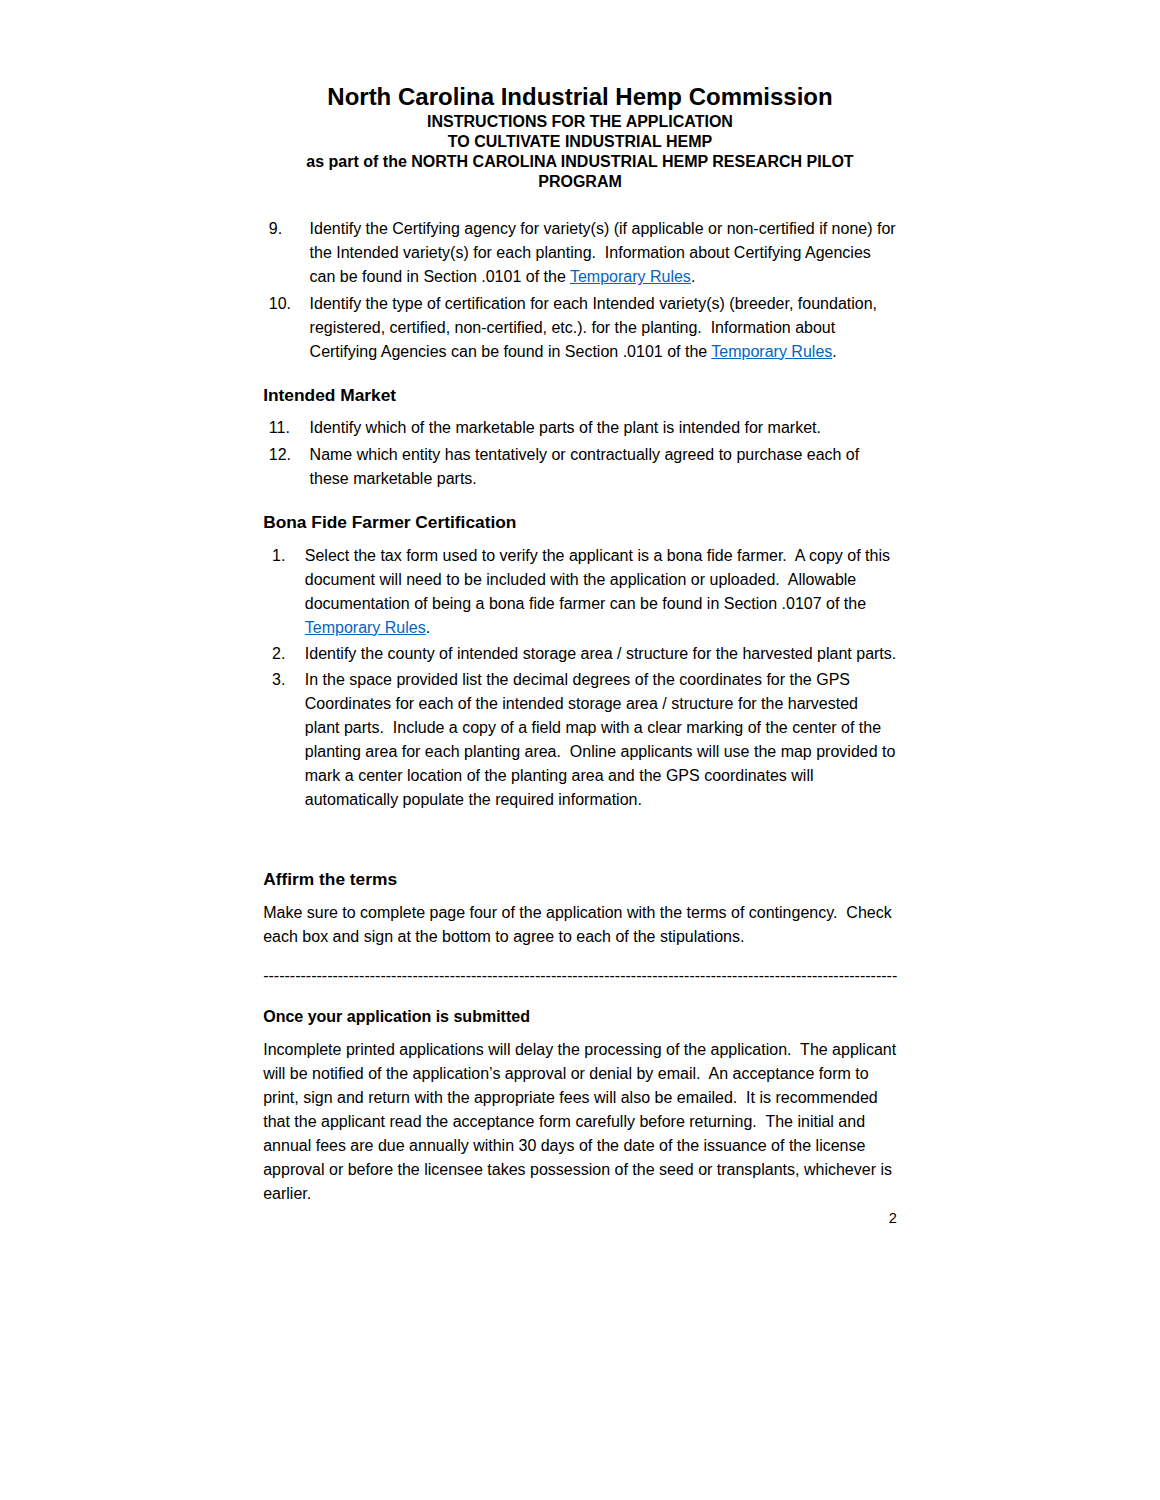North Carolina Industrial Hemp Commission
INSTRUCTIONS FOR THE APPLICATION
TO CULTIVATE INDUSTRIAL HEMP
as part of the NORTH CAROLINA INDUSTRIAL HEMP RESEARCH PILOT PROGRAM
9. Identify the Certifying agency for variety(s) (if applicable or non-certified if none) for the Intended variety(s) for each planting. Information about Certifying Agencies can be found in Section .0101 of the Temporary Rules.
10. Identify the type of certification for each Intended variety(s) (breeder, foundation, registered, certified, non-certified, etc.). for the planting. Information about Certifying Agencies can be found in Section .0101 of the Temporary Rules.
Intended Market
11. Identify which of the marketable parts of the plant is intended for market.
12. Name which entity has tentatively or contractually agreed to purchase each of these marketable parts.
Bona Fide Farmer Certification
1. Select the tax form used to verify the applicant is a bona fide farmer. A copy of this document will need to be included with the application or uploaded. Allowable documentation of being a bona fide farmer can be found in Section .0107 of the Temporary Rules.
2. Identify the county of intended storage area / structure for the harvested plant parts.
3. In the space provided list the decimal degrees of the coordinates for the GPS Coordinates for each of the intended storage area / structure for the harvested plant parts. Include a copy of a field map with a clear marking of the center of the planting area for each planting area. Online applicants will use the map provided to mark a center location of the planting area and the GPS coordinates will automatically populate the required information.
Affirm the terms
Make sure to complete page four of the application with the terms of contingency. Check each box and sign at the bottom to agree to each of the stipulations.
-----------------------------------------------------------------------------------------------------------------------------------------
Once your application is submitted
Incomplete printed applications will delay the processing of the application. The applicant will be notified of the application’s approval or denial by email. An acceptance form to print, sign and return with the appropriate fees will also be emailed. It is recommended that the applicant read the acceptance form carefully before returning. The initial and annual fees are due annually within 30 days of the date of the issuance of the license approval or before the licensee takes possession of the seed or transplants, whichever is earlier.
2